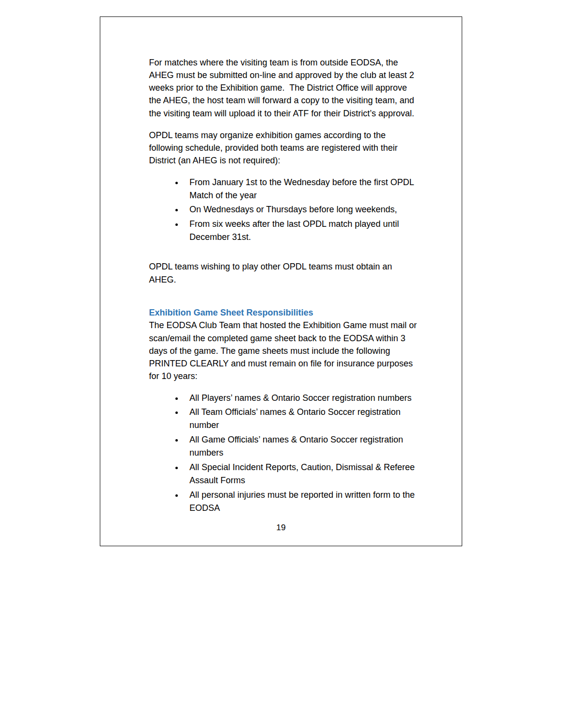For matches where the visiting team is from outside EODSA, the AHEG must be submitted on-line and approved by the club at least 2 weeks prior to the Exhibition game. The District Office will approve the AHEG, the host team will forward a copy to the visiting team, and the visiting team will upload it to their ATF for their District’s approval.
OPDL teams may organize exhibition games according to the following schedule, provided both teams are registered with their District (an AHEG is not required):
From January 1st to the Wednesday before the first OPDL Match of the year
On Wednesdays or Thursdays before long weekends,
From six weeks after the last OPDL match played until December 31st.
OPDL teams wishing to play other OPDL teams must obtain an AHEG.
Exhibition Game Sheet Responsibilities
The EODSA Club Team that hosted the Exhibition Game must mail or scan/email the completed game sheet back to the EODSA within 3 days of the game. The game sheets must include the following PRINTED CLEARLY and must remain on file for insurance purposes for 10 years:
All Players’ names & Ontario Soccer registration numbers
All Team Officials’ names & Ontario Soccer registration number
All Game Officials’ names & Ontario Soccer registration numbers
All Special Incident Reports, Caution, Dismissal & Referee Assault Forms
All personal injuries must be reported in written form to the EODSA
19